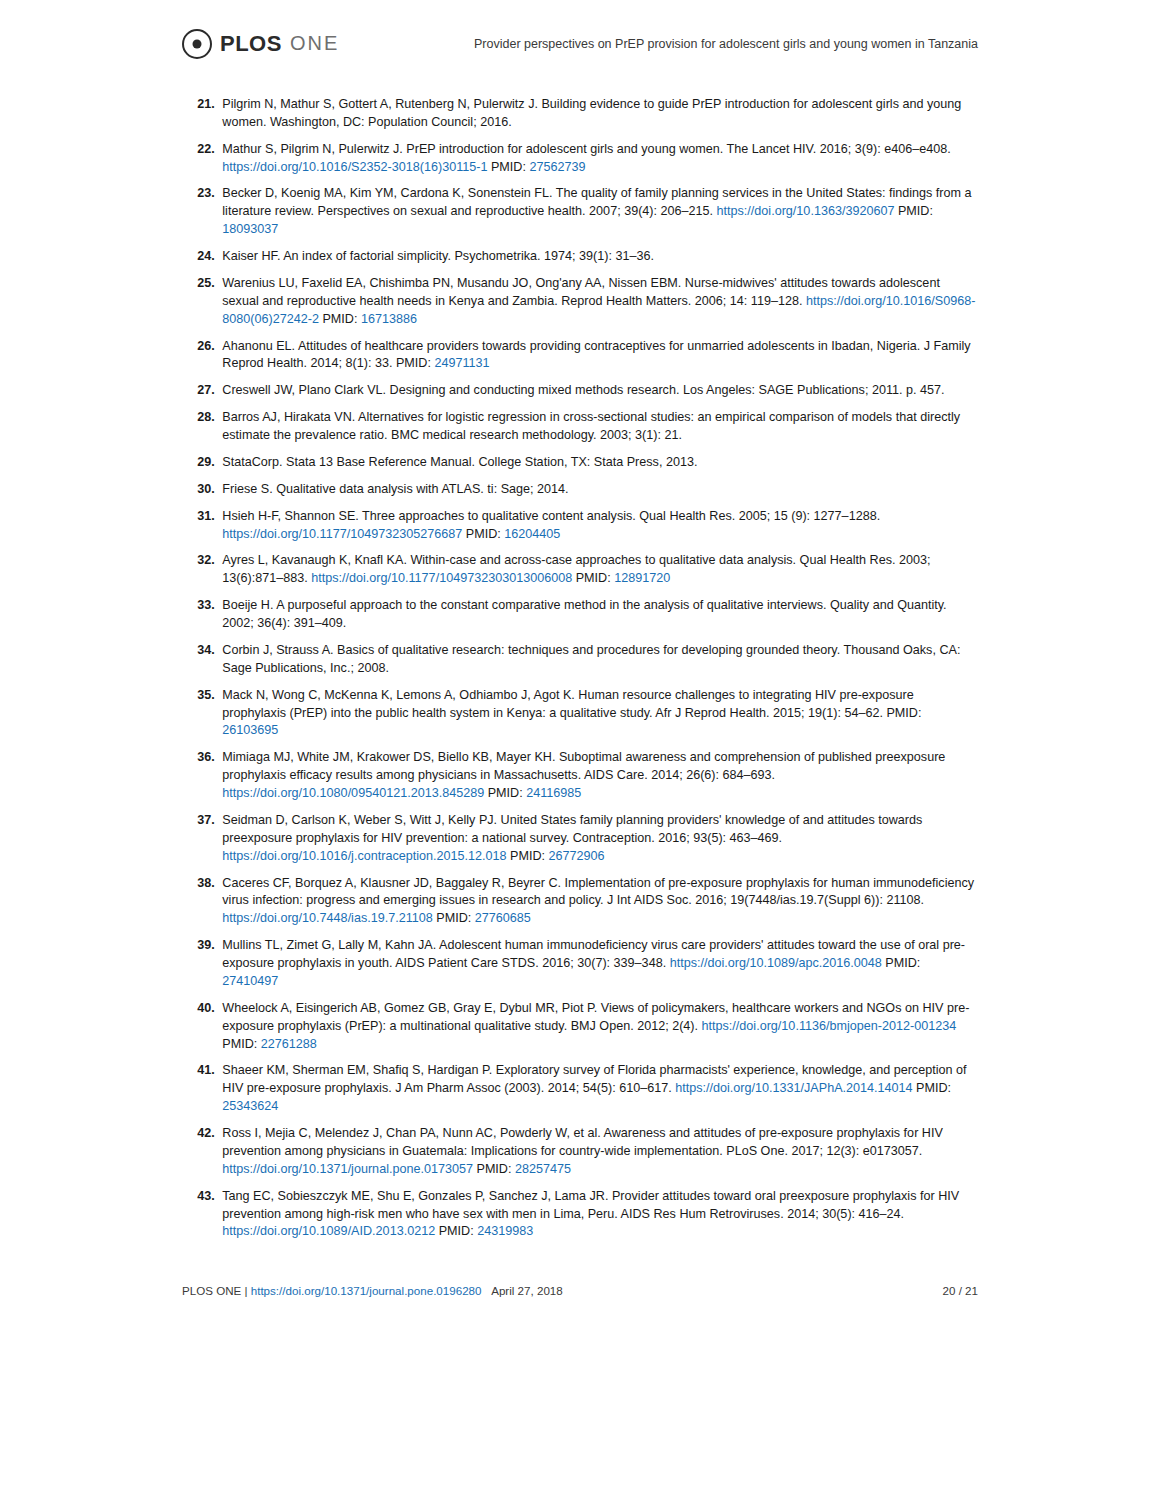PLOS ONE
Provider perspectives on PrEP provision for adolescent girls and young women in Tanzania
21. Pilgrim N, Mathur S, Gottert A, Rutenberg N, Pulerwitz J. Building evidence to guide PrEP introduction for adolescent girls and young women. Washington, DC: Population Council; 2016.
22. Mathur S, Pilgrim N, Pulerwitz J. PrEP introduction for adolescent girls and young women. The Lancet HIV. 2016; 3(9): e406–e408. https://doi.org/10.1016/S2352-3018(16)30115-1 PMID: 27562739
23. Becker D, Koenig MA, Kim YM, Cardona K, Sonenstein FL. The quality of family planning services in the United States: findings from a literature review. Perspectives on sexual and reproductive health. 2007; 39(4): 206–215. https://doi.org/10.1363/3920607 PMID: 18093037
24. Kaiser HF. An index of factorial simplicity. Psychometrika. 1974; 39(1): 31–36.
25. Warenius LU, Faxelid EA, Chishimba PN, Musandu JO, Ong'any AA, Nissen EBM. Nurse-midwives' attitudes towards adolescent sexual and reproductive health needs in Kenya and Zambia. Reprod Health Matters. 2006; 14: 119–128. https://doi.org/10.1016/S0968-8080(06)27242-2 PMID: 16713886
26. Ahanonu EL. Attitudes of healthcare providers towards providing contraceptives for unmarried adolescents in Ibadan, Nigeria. J Family Reprod Health. 2014; 8(1): 33. PMID: 24971131
27. Creswell JW, Plano Clark VL. Designing and conducting mixed methods research. Los Angeles: SAGE Publications; 2011. p. 457.
28. Barros AJ, Hirakata VN. Alternatives for logistic regression in cross-sectional studies: an empirical comparison of models that directly estimate the prevalence ratio. BMC medical research methodology. 2003; 3(1): 21.
29. StataCorp. Stata 13 Base Reference Manual. College Station, TX: Stata Press, 2013.
30. Friese S. Qualitative data analysis with ATLAS. ti: Sage; 2014.
31. Hsieh H-F, Shannon SE. Three approaches to qualitative content analysis. Qual Health Res. 2005; 15 (9): 1277–1288. https://doi.org/10.1177/1049732305276687 PMID: 16204405
32. Ayres L, Kavanaugh K, Knafl KA. Within-case and across-case approaches to qualitative data analysis. Qual Health Res. 2003; 13(6):871–883. https://doi.org/10.1177/1049732303013006008 PMID: 12891720
33. Boeije H. A purposeful approach to the constant comparative method in the analysis of qualitative interviews. Quality and Quantity. 2002; 36(4): 391–409.
34. Corbin J, Strauss A. Basics of qualitative research: techniques and procedures for developing grounded theory. Thousand Oaks, CA: Sage Publications, Inc.; 2008.
35. Mack N, Wong C, McKenna K, Lemons A, Odhiambo J, Agot K. Human resource challenges to integrating HIV pre-exposure prophylaxis (PrEP) into the public health system in Kenya: a qualitative study. Afr J Reprod Health. 2015; 19(1): 54–62. PMID: 26103695
36. Mimiaga MJ, White JM, Krakower DS, Biello KB, Mayer KH. Suboptimal awareness and comprehension of published preexposure prophylaxis efficacy results among physicians in Massachusetts. AIDS Care. 2014; 26(6): 684–693. https://doi.org/10.1080/09540121.2013.845289 PMID: 24116985
37. Seidman D, Carlson K, Weber S, Witt J, Kelly PJ. United States family planning providers' knowledge of and attitudes towards preexposure prophylaxis for HIV prevention: a national survey. Contraception. 2016; 93(5): 463–469. https://doi.org/10.1016/j.contraception.2015.12.018 PMID: 26772906
38. Caceres CF, Borquez A, Klausner JD, Baggaley R, Beyrer C. Implementation of pre-exposure prophylaxis for human immunodeficiency virus infection: progress and emerging issues in research and policy. J Int AIDS Soc. 2016; 19(7448/ias.19.7(Suppl 6)): 21108. https://doi.org/10.7448/ias.19.7.21108 PMID: 27760685
39. Mullins TL, Zimet G, Lally M, Kahn JA. Adolescent human immunodeficiency virus care providers' attitudes toward the use of oral pre-exposure prophylaxis in youth. AIDS Patient Care STDS. 2016; 30(7): 339–348. https://doi.org/10.1089/apc.2016.0048 PMID: 27410497
40. Wheelock A, Eisingerich AB, Gomez GB, Gray E, Dybul MR, Piot P. Views of policymakers, healthcare workers and NGOs on HIV pre-exposure prophylaxis (PrEP): a multinational qualitative study. BMJ Open. 2012; 2(4). https://doi.org/10.1136/bmjopen-2012-001234 PMID: 22761288
41. Shaeer KM, Sherman EM, Shafiq S, Hardigan P. Exploratory survey of Florida pharmacists' experience, knowledge, and perception of HIV pre-exposure prophylaxis. J Am Pharm Assoc (2003). 2014; 54(5): 610–617. https://doi.org/10.1331/JAPhA.2014.14014 PMID: 25343624
42. Ross I, Mejia C, Melendez J, Chan PA, Nunn AC, Powderly W, et al. Awareness and attitudes of pre-exposure prophylaxis for HIV prevention among physicians in Guatemala: Implications for country-wide implementation. PLoS One. 2017; 12(3): e0173057. https://doi.org/10.1371/journal.pone.0173057 PMID: 28257475
43. Tang EC, Sobieszczyk ME, Shu E, Gonzales P, Sanchez J, Lama JR. Provider attitudes toward oral preexposure prophylaxis for HIV prevention among high-risk men who have sex with men in Lima, Peru. AIDS Res Hum Retroviruses. 2014; 30(5): 416–24. https://doi.org/10.1089/AID.2013.0212 PMID: 24319983
PLOS ONE | https://doi.org/10.1371/journal.pone.0196280 April 27, 2018
20 / 21